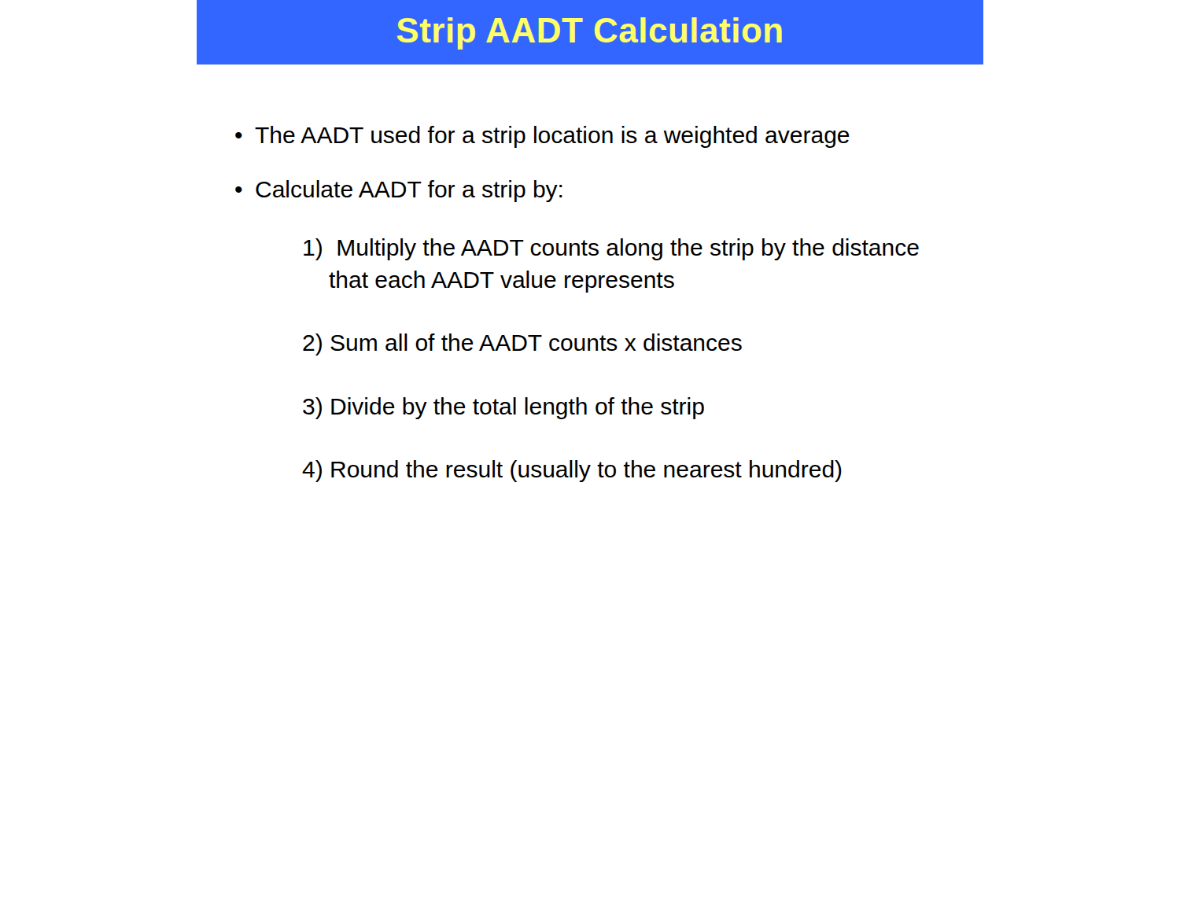Strip AADT Calculation
The AADT used for a strip location is a weighted average
Calculate AADT for a strip by:
1) Multiply the AADT counts along the strip by the distance that each AADT value represents
2) Sum all of the AADT counts x distances
3) Divide by the total length of the strip
4) Round the result (usually to the nearest hundred)